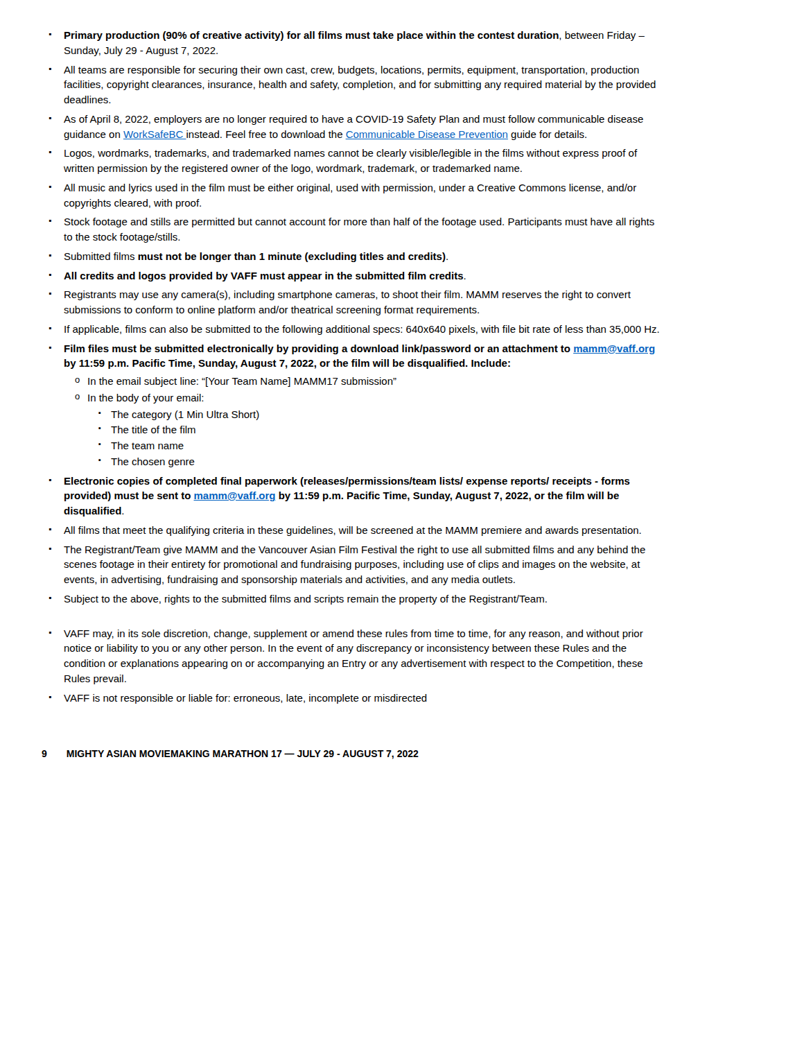Primary production (90% of creative activity) for all films must take place within the contest duration, between Friday – Sunday, July 29 - August 7, 2022.
All teams are responsible for securing their own cast, crew, budgets, locations, permits, equipment, transportation, production facilities, copyright clearances, insurance, health and safety, completion, and for submitting any required material by the provided deadlines.
As of April 8, 2022, employers are no longer required to have a COVID-19 Safety Plan and must follow communicable disease guidance on WorkSafeBC instead. Feel free to download the Communicable Disease Prevention guide for details.
Logos, wordmarks, trademarks, and trademarked names cannot be clearly visible/legible in the films without express proof of written permission by the registered owner of the logo, wordmark, trademark, or trademarked name.
All music and lyrics used in the film must be either original, used with permission, under a Creative Commons license, and/or copyrights cleared, with proof.
Stock footage and stills are permitted but cannot account for more than half of the footage used. Participants must have all rights to the stock footage/stills.
Submitted films must not be longer than 1 minute (excluding titles and credits).
All credits and logos provided by VAFF must appear in the submitted film credits.
Registrants may use any camera(s), including smartphone cameras, to shoot their film. MAMM reserves the right to convert submissions to conform to online platform and/or theatrical screening format requirements.
If applicable, films can also be submitted to the following additional specs: 640x640 pixels, with file bit rate of less than 35,000 Hz.
Film files must be submitted electronically by providing a download link/password or an attachment to mamm@vaff.org by 11:59 p.m. Pacific Time, Sunday, August 7, 2022, or the film will be disqualified. Include:
In the email subject line: “[Your Team Name] MAMM17 submission”
In the body of your email:
The category (1 Min Ultra Short)
The title of the film
The team name
The chosen genre
Electronic copies of completed final paperwork (releases/permissions/team lists/ expense reports/ receipts - forms provided) must be sent to mamm@vaff.org by 11:59 p.m. Pacific Time, Sunday, August 7, 2022, or the film will be disqualified.
All films that meet the qualifying criteria in these guidelines, will be screened at the MAMM premiere and awards presentation.
The Registrant/Team give MAMM and the Vancouver Asian Film Festival the right to use all submitted films and any behind the scenes footage in their entirety for promotional and fundraising purposes, including use of clips and images on the website, at events, in advertising, fundraising and sponsorship materials and activities, and any media outlets.
Subject to the above, rights to the submitted films and scripts remain the property of the Registrant/Team.
VAFF may, in its sole discretion, change, supplement or amend these rules from time to time, for any reason, and without prior notice or liability to you or any other person. In the event of any discrepancy or inconsistency between these Rules and the condition or explanations appearing on or accompanying an Entry or any advertisement with respect to the Competition, these Rules prevail.
VAFF is not responsible or liable for: erroneous, late, incomplete or misdirected
9 MIGHTY ASIAN MOVIEMAKING MARATHON 17 — JULY 29 - AUGUST 7, 2022